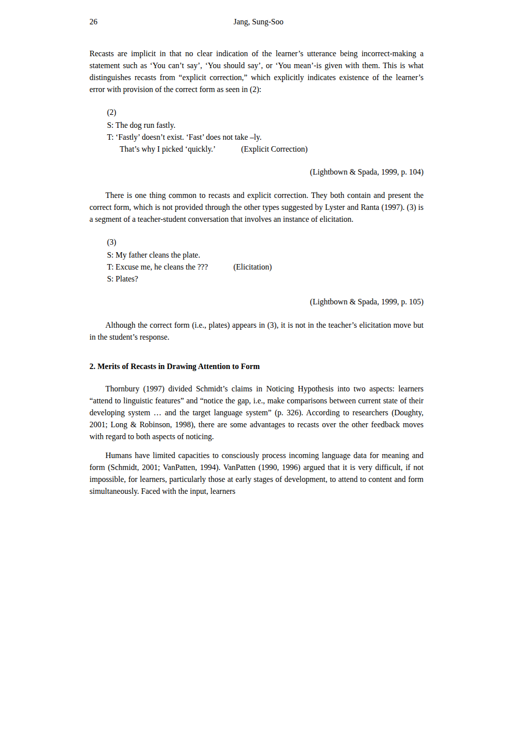26 Jang, Sung-Soo
Recasts are implicit in that no clear indication of the learner’s utterance being incorrect-making a statement such as ‘You can’t say’, ‘You should say’, or ‘You mean’-is given with them. This is what distinguishes recasts from “explicit correction,” which explicitly indicates existence of the learner’s error with provision of the correct form as seen in (2):
(2)
S: The dog run fastly.
T: ‘Fastly’ doesn’t exist. ‘Fast’ does not take –ly.
That’s why I picked ‘quickly.’ (Explicit Correction)
(Lightbown & Spada, 1999, p. 104)
There is one thing common to recasts and explicit correction. They both contain and present the correct form, which is not provided through the other types suggested by Lyster and Ranta (1997). (3) is a segment of a teacher-student conversation that involves an instance of elicitation.
(3)
S: My father cleans the plate.
T: Excuse me, he cleans the ??? (Elicitation)
S: Plates?
(Lightbown & Spada, 1999, p. 105)
Although the correct form (i.e., plates) appears in (3), it is not in the teacher’s elicitation move but in the student’s response.
2. Merits of Recasts in Drawing Attention to Form
Thornbury (1997) divided Schmidt’s claims in Noticing Hypothesis into two aspects: learners “attend to linguistic features” and “notice the gap, i.e., make comparisons between current state of their developing system … and the target language system” (p. 326). According to researchers (Doughty, 2001; Long & Robinson, 1998), there are some advantages to recasts over the other feedback moves with regard to both aspects of noticing.
Humans have limited capacities to consciously process incoming language data for meaning and form (Schmidt, 2001; VanPatten, 1994). VanPatten (1990, 1996) argued that it is very difficult, if not impossible, for learners, particularly those at early stages of development, to attend to content and form simultaneously. Faced with the input, learners